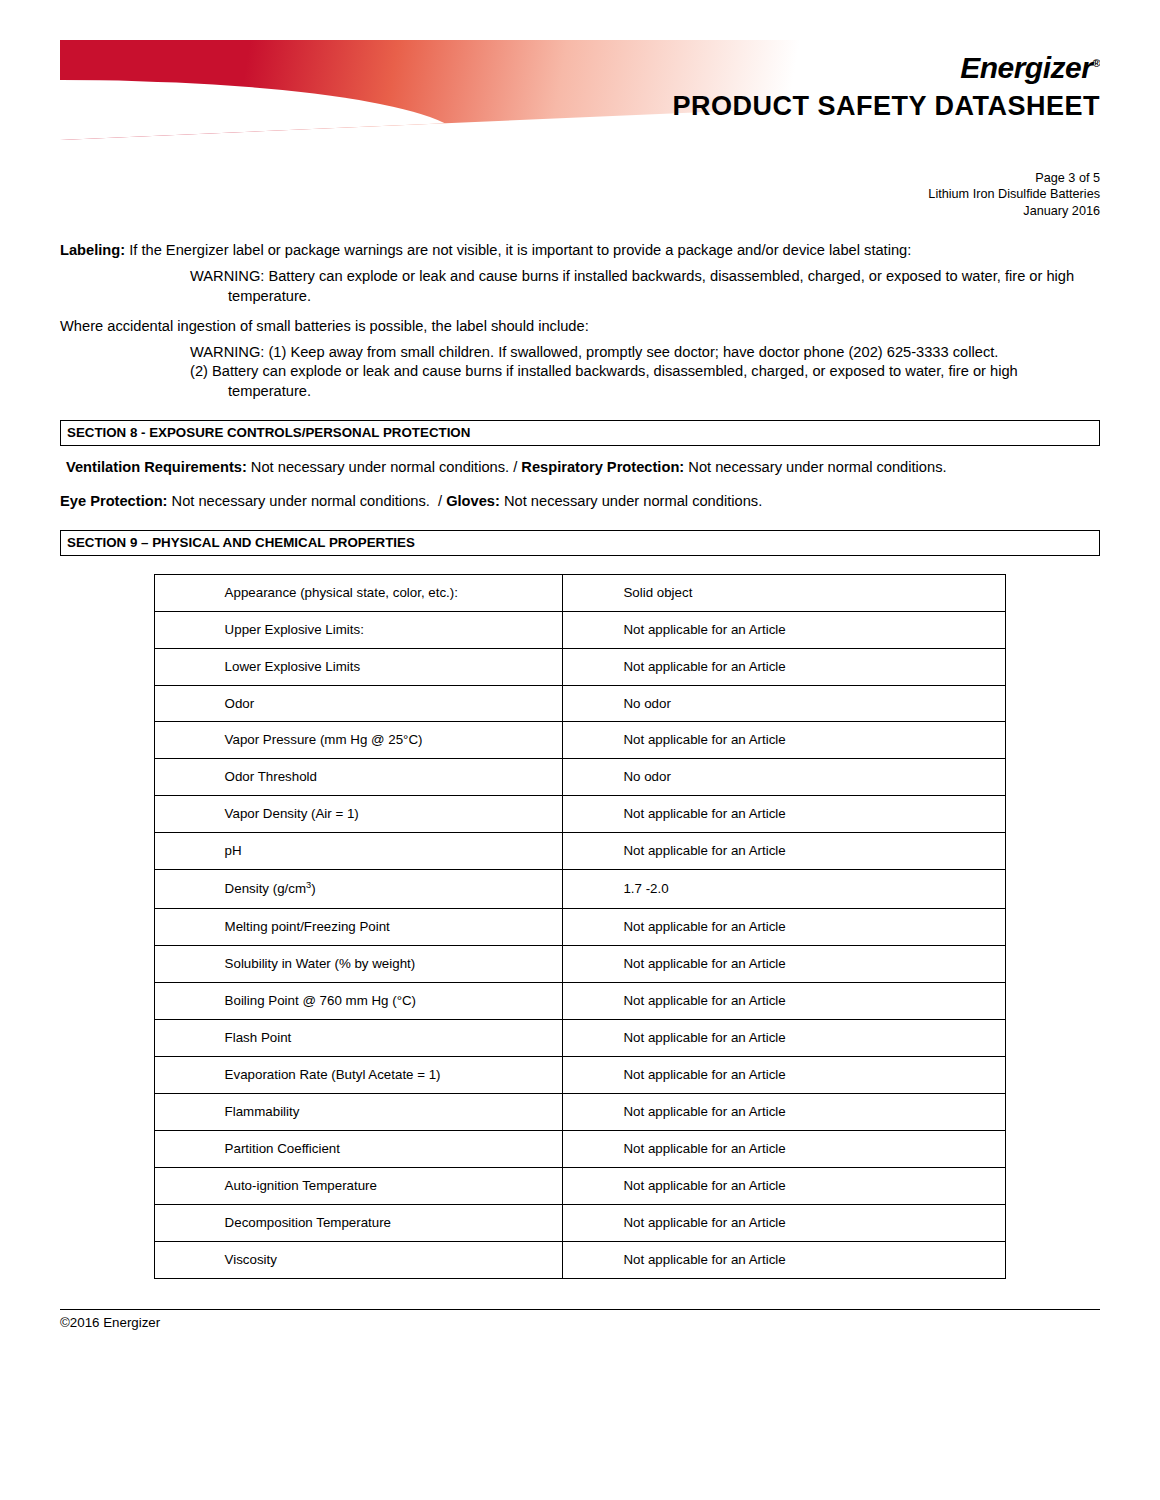Energizer®
PRODUCT SAFETY DATASHEET
Page 3 of 5
Lithium Iron Disulfide Batteries
January 2016
Labeling: If the Energizer label or package warnings are not visible, it is important to provide a package and/or device label stating:
WARNING: Battery can explode or leak and cause burns if installed backwards, disassembled, charged, or exposed to water, fire or high temperature.
Where accidental ingestion of small batteries is possible, the label should include:
WARNING: (1) Keep away from small children. If swallowed, promptly see doctor; have doctor phone (202) 625-3333 collect.
(2) Battery can explode or leak and cause burns if installed backwards, disassembled, charged, or exposed to water, fire or high temperature.
SECTION 8 - EXPOSURE CONTROLS/PERSONAL PROTECTION
Ventilation Requirements: Not necessary under normal conditions. / Respiratory Protection: Not necessary under normal conditions.
Eye Protection: Not necessary under normal conditions. / Gloves: Not necessary under normal conditions.
SECTION 9 – PHYSICAL AND CHEMICAL PROPERTIES
| Appearance (physical state, color, etc.): | Solid object |
| Upper Explosive Limits: | Not applicable for an Article |
| Lower Explosive Limits | Not applicable for an Article |
| Odor | No odor |
| Vapor Pressure (mm Hg @ 25°C) | Not applicable for an Article |
| Odor Threshold | No odor |
| Vapor Density (Air = 1) | Not applicable for an Article |
| pH | Not applicable for an Article |
| Density (g/cm 3 ) | 1.7 -2.0 |
| Melting point/Freezing Point | Not applicable for an Article |
| Solubility in Water (% by weight) | Not applicable for an Article |
| Boiling Point @ 760 mm Hg (°C) | Not applicable for an Article |
| Flash Point | Not applicable for an Article |
| Evaporation Rate (Butyl Acetate = 1) | Not applicable for an Article |
| Flammability | Not applicable for an Article |
| Partition Coefficient | Not applicable for an Article |
| Auto-ignition Temperature | Not applicable for an Article |
| Decomposition Temperature | Not applicable for an Article |
| Viscosity | Not applicable for an Article |
©2016 Energizer